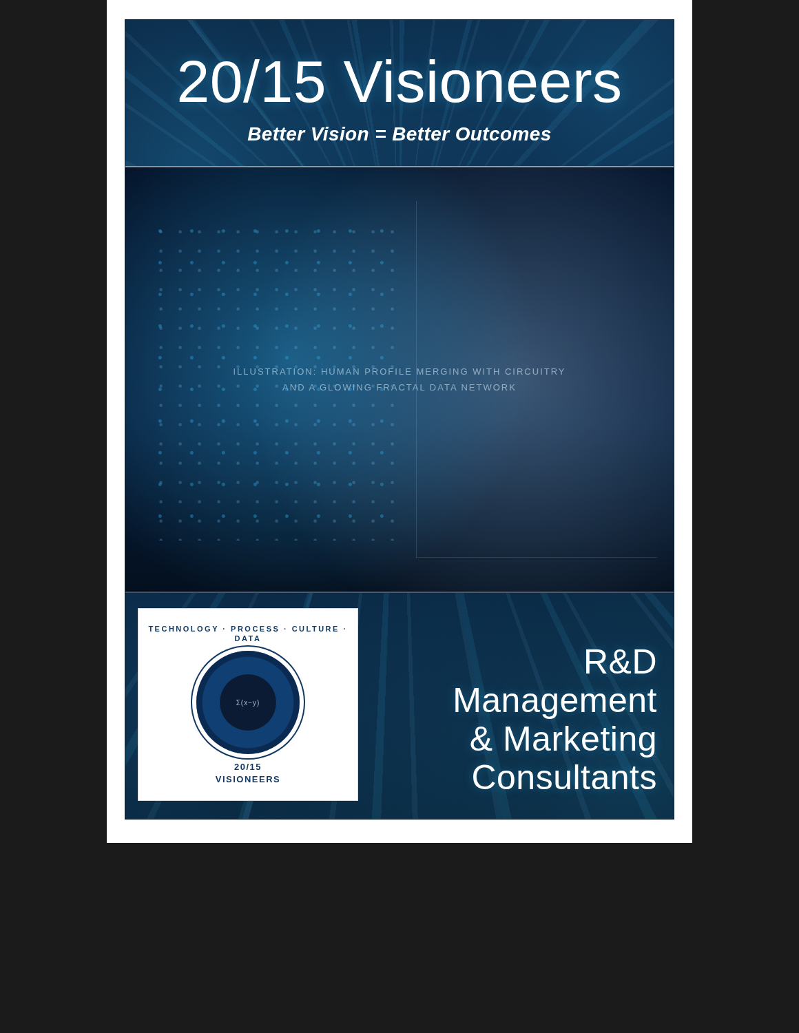20/15 Visioneers
Better Vision = Better Outcomes
Illustration: human profile merging with circuitry and a glowing fractal data network
Technology · Process · Culture · Data
Σ(x−y)
20/15
Visioneers
R&D Management
& Marketing
Consultants